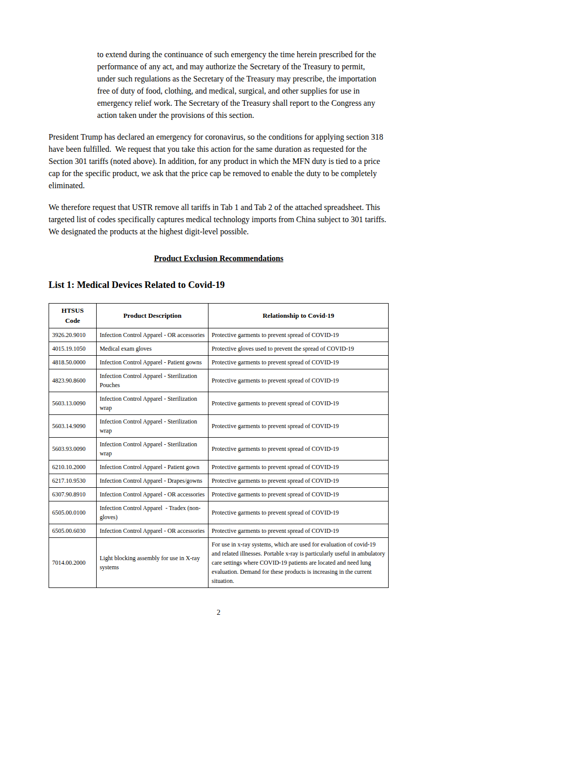to extend during the continuance of such emergency the time herein prescribed for the performance of any act, and may authorize the Secretary of the Treasury to permit, under such regulations as the Secretary of the Treasury may prescribe, the importation free of duty of food, clothing, and medical, surgical, and other supplies for use in emergency relief work. The Secretary of the Treasury shall report to the Congress any action taken under the provisions of this section.
President Trump has declared an emergency for coronavirus, so the conditions for applying section 318 have been fulfilled. We request that you take this action for the same duration as requested for the Section 301 tariffs (noted above). In addition, for any product in which the MFN duty is tied to a price cap for the specific product, we ask that the price cap be removed to enable the duty to be completely eliminated.
We therefore request that USTR remove all tariffs in Tab 1 and Tab 2 of the attached spreadsheet. This targeted list of codes specifically captures medical technology imports from China subject to 301 tariffs. We designated the products at the highest digit-level possible.
Product Exclusion Recommendations
List 1: Medical Devices Related to Covid-19
| HTSUS Code | Product Description | Relationship to Covid-19 |
| --- | --- | --- |
| 3926.20.9010 | Infection Control Apparel - OR accessories | Protective garments to prevent spread of COVID-19 |
| 4015.19.1050 | Medical exam gloves | Protective gloves used to prevent the spread of COVID-19 |
| 4818.50.0000 | Infection Control Apparel - Patient gowns | Protective garments to prevent spread of COVID-19 |
| 4823.90.8600 | Infection Control Apparel - Sterilization Pouches | Protective garments to prevent spread of COVID-19 |
| 5603.13.0090 | Infection Control Apparel - Sterilization wrap | Protective garments to prevent spread of COVID-19 |
| 5603.14.9090 | Infection Control Apparel - Sterilization wrap | Protective garments to prevent spread of COVID-19 |
| 5603.93.0090 | Infection Control Apparel - Sterilization wrap | Protective garments to prevent spread of COVID-19 |
| 6210.10.2000 | Infection Control Apparel - Patient gown | Protective garments to prevent spread of COVID-19 |
| 6217.10.9530 | Infection Control Apparel - Drapes/gowns | Protective garments to prevent spread of COVID-19 |
| 6307.90.8910 | Infection Control Apparel - OR accessories | Protective garments to prevent spread of COVID-19 |
| 6505.00.0100 | Infection Control Apparel - Tradex (non-gloves) | Protective garments to prevent spread of COVID-19 |
| 6505.00.6030 | Infection Control Apparel - OR accessories | Protective garments to prevent spread of COVID-19 |
| 7014.00.2000 | Light blocking assembly for use in X-ray systems | For use in x-ray systems, which are used for evaluation of covid-19 and related illnesses. Portable x-ray is particularly useful in ambulatory care settings where COVID-19 patients are located and need lung evaluation. Demand for these products is increasing in the current situation. |
2